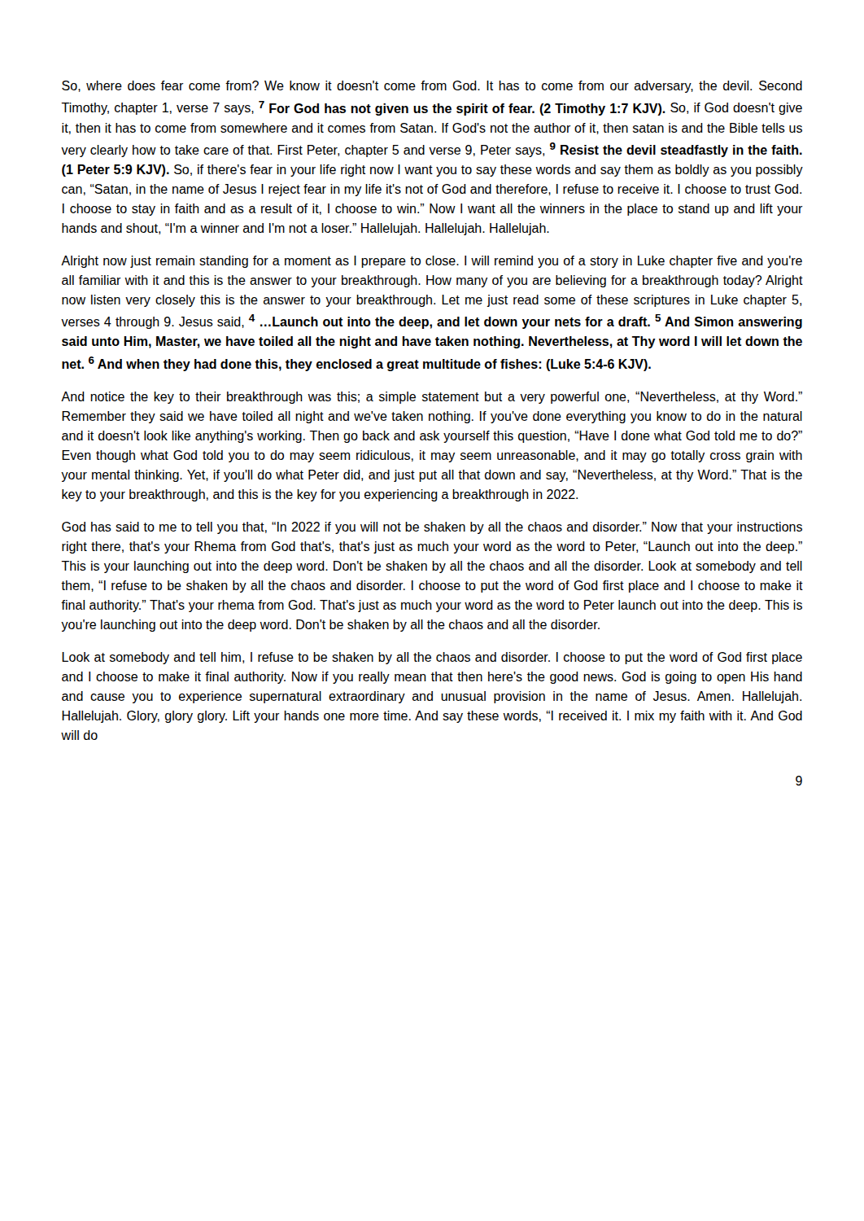So, where does fear come from? We know it doesn't come from God. It has to come from our adversary, the devil. Second Timothy, chapter 1, verse 7 says, 7 For God has not given us the spirit of fear. (2 Timothy 1:7 KJV). So, if God doesn't give it, then it has to come from somewhere and it comes from Satan. If God's not the author of it, then satan is and the Bible tells us very clearly how to take care of that. First Peter, chapter 5 and verse 9, Peter says, 9 Resist the devil steadfastly in the faith. (1 Peter 5:9 KJV). So, if there's fear in your life right now I want you to say these words and say them as boldly as you possibly can, “Satan, in the name of Jesus I reject fear in my life it's not of God and therefore, I refuse to receive it. I choose to trust God. I choose to stay in faith and as a result of it, I choose to win.” Now I want all the winners in the place to stand up and lift your hands and shout, “I'm a winner and I'm not a loser.” Hallelujah. Hallelujah. Hallelujah.
Alright now just remain standing for a moment as I prepare to close. I will remind you of a story in Luke chapter five and you're all familiar with it and this is the answer to your breakthrough. How many of you are believing for a breakthrough today? Alright now listen very closely this is the answer to your breakthrough. Let me just read some of these scriptures in Luke chapter 5, verses 4 through 9. Jesus said, 4 …Launch out into the deep, and let down your nets for a draft. 5 And Simon answering said unto Him, Master, we have toiled all the night and have taken nothing. Nevertheless, at Thy word I will let down the net. 6 And when they had done this, they enclosed a great multitude of fishes: (Luke 5:4-6 KJV).
And notice the key to their breakthrough was this; a simple statement but a very powerful one, “Nevertheless, at thy Word.” Remember they said we have toiled all night and we've taken nothing. If you've done everything you know to do in the natural and it doesn't look like anything's working. Then go back and ask yourself this question, “Have I done what God told me to do?” Even though what God told you to do may seem ridiculous, it may seem unreasonable, and it may go totally cross grain with your mental thinking. Yet, if you'll do what Peter did, and just put all that down and say, “Nevertheless, at thy Word.” That is the key to your breakthrough, and this is the key for you experiencing a breakthrough in 2022.
God has said to me to tell you that, “In 2022 if you will not be shaken by all the chaos and disorder.” Now that your instructions right there, that's your Rhema from God that's, that's just as much your word as the word to Peter, “Launch out into the deep.” This is your launching out into the deep word. Don't be shaken by all the chaos and all the disorder. Look at somebody and tell them, “I refuse to be shaken by all the chaos and disorder. I choose to put the word of God first place and I choose to make it final authority.” That's your rhema from God. That's just as much your word as the word to Peter launch out into the deep. This is you're launching out into the deep word. Don't be shaken by all the chaos and all the disorder.
Look at somebody and tell him, I refuse to be shaken by all the chaos and disorder. I choose to put the word of God first place and I choose to make it final authority. Now if you really mean that then here's the good news. God is going to open His hand and cause you to experience supernatural extraordinary and unusual provision in the name of Jesus. Amen. Hallelujah. Hallelujah. Glory, glory glory. Lift your hands one more time. And say these words, “I received it. I mix my faith with it. And God will do
9